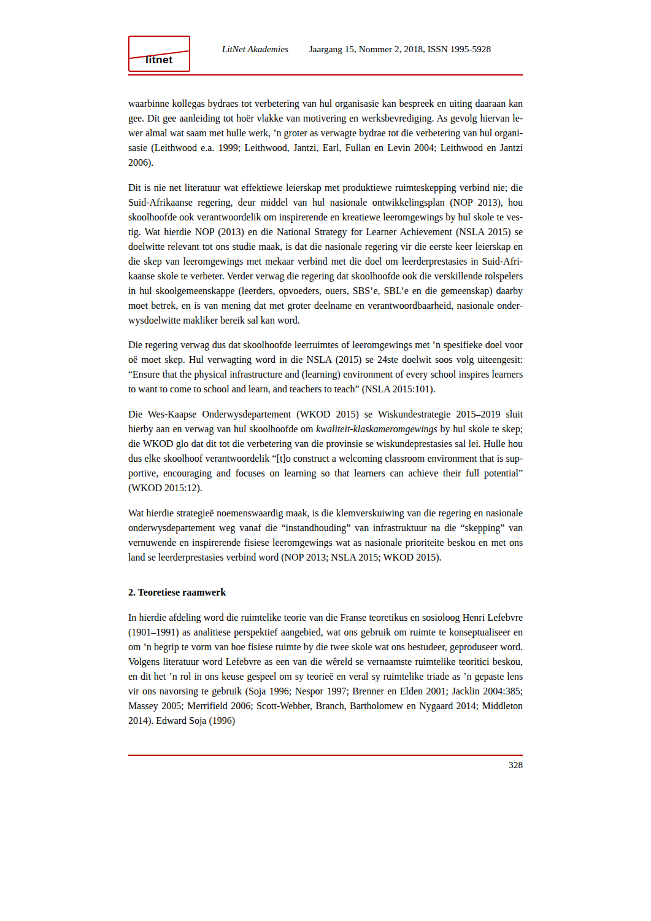litnet
LitNet Akademies Jaargang 15, Nommer 2, 2018, ISSN 1995-5928
waarbinne kollegas bydraes tot verbetering van hul organisasie kan bespreek en uiting daaraan kan gee. Dit gee aanleiding tot hoër vlakke van motivering en werksbevrediging. As gevolg hiervan lewer almal wat saam met hulle werk, ’n groter as verwagte bydrae tot die verbetering van hul organisasie (Leithwood e.a. 1999; Leithwood, Jantzi, Earl, Fullan en Levin 2004; Leithwood en Jantzi 2006).
Dit is nie net literatuur wat effektiewe leierskap met produktiewe ruimteskepping verbind nie; die Suid-Afrikaanse regering, deur middel van hul nasionale ontwikkelingsplan (NOP 2013), hou skoolhoofde ook verantwoordelik om inspirerende en kreatiewe leeromgewings by hul skole te vestig. Wat hierdie NOP (2013) en die National Strategy for Learner Achievement (NSLA 2015) se doelwitte relevant tot ons studie maak, is dat die nasionale regering vir die eerste keer leierskap en die skep van leeromgewings met mekaar verbind met die doel om leerderprestasies in Suid-Afrikaanse skole te verbeter. Verder verwag die regering dat skoolhoofde ook die verskillende rolspelers in hul skoolgemeenskappe (leerders, opvoeders, ouers, SBS’e, SBL’e en die gemeenskap) daarby moet betrek, en is van mening dat met groter deelname en verantwoordbaarheid, nasionale onderwysdoelwitte makliker bereik sal kan word.
Die regering verwag dus dat skoolhoofde leerruimtes of leeromgewings met ’n spesifieke doel voor oë moet skep. Hul verwagting word in die NSLA (2015) se 24ste doelwit soos volg uiteengesit: “Ensure that the physical infrastructure and (learning) environment of every school inspires learners to want to come to school and learn, and teachers to teach” (NSLA 2015:101).
Die Wes-Kaapse Onderwysdepartement (WKOD 2015) se Wiskundestrategie 2015–2019 sluit hierby aan en verwag van hul skoolhoofde om kwaliteit-klaskameromgewings by hul skole te skep; die WKOD glo dat dit tot die verbetering van die provinsie se wiskundeprestasies sal lei. Hulle hou dus elke skoolhoof verantwoordelik “[t]o construct a welcoming classroom environment that is supportive, encouraging and focuses on learning so that learners can achieve their full potential” (WKOD 2015:12).
Wat hierdie strategieë noemenswaardig maak, is die klemverskuiwing van die regering en nasionale onderwysdepartement weg vanaf die “instandhouding” van infrastruktuur na die “skepping” van vernuwende en inspirerende fisiese leeromgewings wat as nasionale prioriteite beskou en met ons land se leerderprestasies verbind word (NOP 2013; NSLA 2015; WKOD 2015).
2. Teoretiese raamwerk
In hierdie afdeling word die ruimtelike teorie van die Franse teoretikus en sosioloog Henri Lefebvre (1901–1991) as analitiese perspektief aangebied, wat ons gebruik om ruimte te konseptualiseer en om ’n begrip te vorm van hoe fisiese ruimte by die twee skole wat ons bestudeer, geproduseer word. Volgens literatuur word Lefebvre as een van die wêreld se vernaamste ruimtelike teoritici beskou, en dit het ’n rol in ons keuse gespeel om sy teorieë en veral sy ruimtelike triade as ’n gepaste lens vir ons navorsing te gebruik (Soja 1996; Nespor 1997; Brenner en Elden 2001; Jacklin 2004:385; Massey 2005; Merrifield 2006; Scott-Webber, Branch, Bartholomew en Nygaard 2014; Middleton 2014). Edward Soja (1996)
328